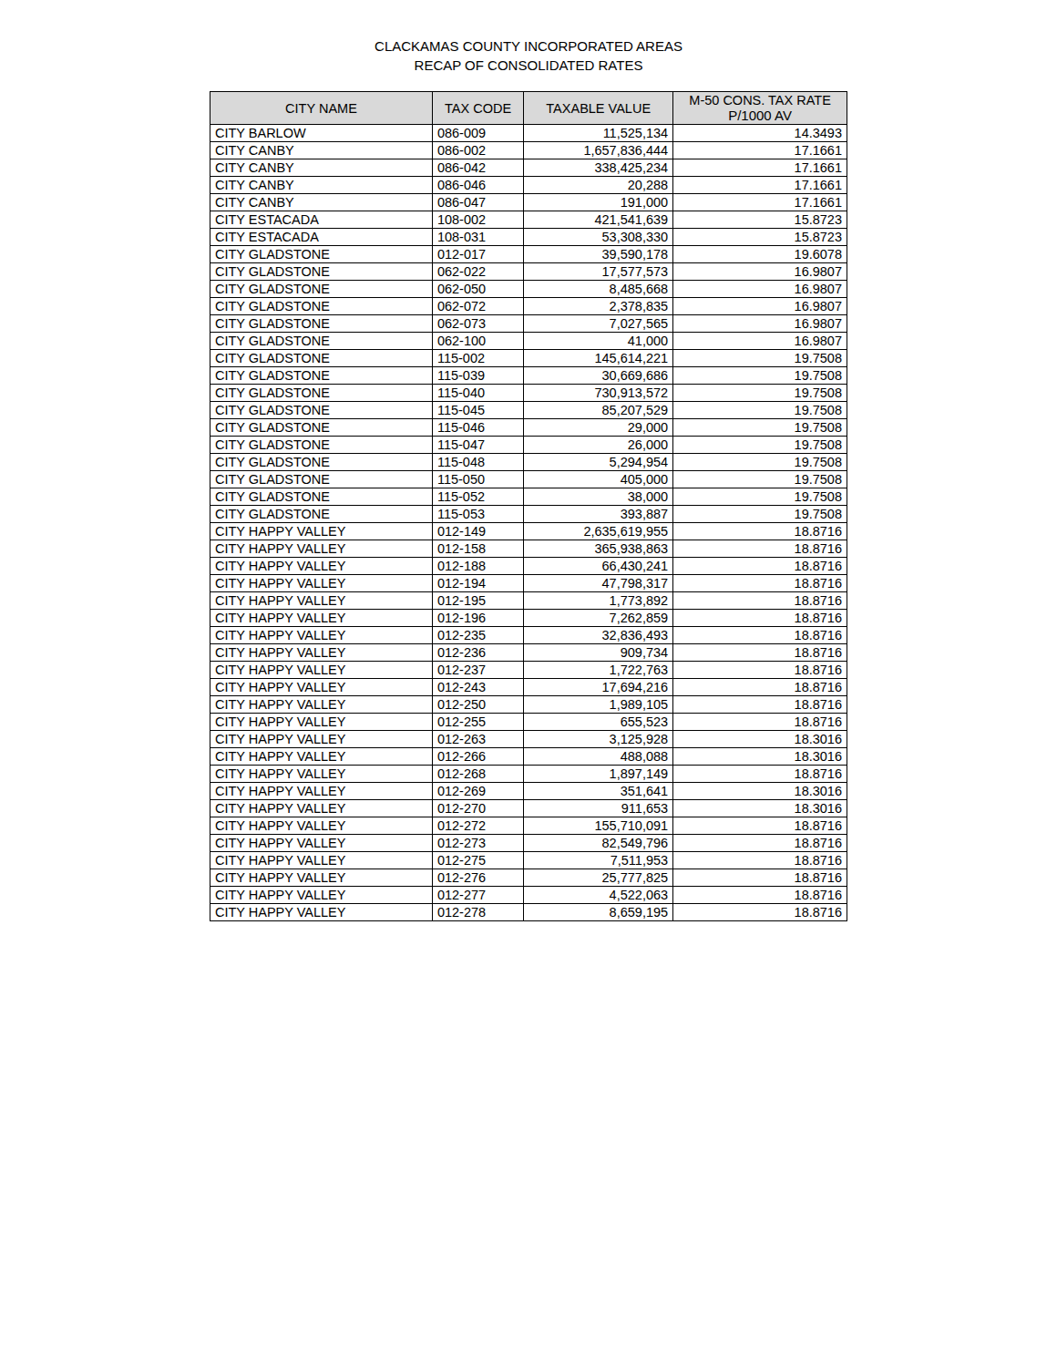CLACKAMAS COUNTY INCORPORATED AREAS
RECAP OF CONSOLIDATED RATES
| CITY NAME | TAX CODE | TAXABLE VALUE | M-50 CONS. TAX RATE P/1000 AV |
| --- | --- | --- | --- |
| CITY BARLOW | 086-009 | 11,525,134 | 14.3493 |
| CITY CANBY | 086-002 | 1,657,836,444 | 17.1661 |
| CITY CANBY | 086-042 | 338,425,234 | 17.1661 |
| CITY CANBY | 086-046 | 20,288 | 17.1661 |
| CITY CANBY | 086-047 | 191,000 | 17.1661 |
| CITY ESTACADA | 108-002 | 421,541,639 | 15.8723 |
| CITY ESTACADA | 108-031 | 53,308,330 | 15.8723 |
| CITY GLADSTONE | 012-017 | 39,590,178 | 19.6078 |
| CITY GLADSTONE | 062-022 | 17,577,573 | 16.9807 |
| CITY GLADSTONE | 062-050 | 8,485,668 | 16.9807 |
| CITY GLADSTONE | 062-072 | 2,378,835 | 16.9807 |
| CITY GLADSTONE | 062-073 | 7,027,565 | 16.9807 |
| CITY GLADSTONE | 062-100 | 41,000 | 16.9807 |
| CITY GLADSTONE | 115-002 | 145,614,221 | 19.7508 |
| CITY GLADSTONE | 115-039 | 30,669,686 | 19.7508 |
| CITY GLADSTONE | 115-040 | 730,913,572 | 19.7508 |
| CITY GLADSTONE | 115-045 | 85,207,529 | 19.7508 |
| CITY GLADSTONE | 115-046 | 29,000 | 19.7508 |
| CITY GLADSTONE | 115-047 | 26,000 | 19.7508 |
| CITY GLADSTONE | 115-048 | 5,294,954 | 19.7508 |
| CITY GLADSTONE | 115-050 | 405,000 | 19.7508 |
| CITY GLADSTONE | 115-052 | 38,000 | 19.7508 |
| CITY GLADSTONE | 115-053 | 393,887 | 19.7508 |
| CITY HAPPY VALLEY | 012-149 | 2,635,619,955 | 18.8716 |
| CITY HAPPY VALLEY | 012-158 | 365,938,863 | 18.8716 |
| CITY HAPPY VALLEY | 012-188 | 66,430,241 | 18.8716 |
| CITY HAPPY VALLEY | 012-194 | 47,798,317 | 18.8716 |
| CITY HAPPY VALLEY | 012-195 | 1,773,892 | 18.8716 |
| CITY HAPPY VALLEY | 012-196 | 7,262,859 | 18.8716 |
| CITY HAPPY VALLEY | 012-235 | 32,836,493 | 18.8716 |
| CITY HAPPY VALLEY | 012-236 | 909,734 | 18.8716 |
| CITY HAPPY VALLEY | 012-237 | 1,722,763 | 18.8716 |
| CITY HAPPY VALLEY | 012-243 | 17,694,216 | 18.8716 |
| CITY HAPPY VALLEY | 012-250 | 1,989,105 | 18.8716 |
| CITY HAPPY VALLEY | 012-255 | 655,523 | 18.8716 |
| CITY HAPPY VALLEY | 012-263 | 3,125,928 | 18.3016 |
| CITY HAPPY VALLEY | 012-266 | 488,088 | 18.3016 |
| CITY HAPPY VALLEY | 012-268 | 1,897,149 | 18.8716 |
| CITY HAPPY VALLEY | 012-269 | 351,641 | 18.3016 |
| CITY HAPPY VALLEY | 012-270 | 911,653 | 18.3016 |
| CITY HAPPY VALLEY | 012-272 | 155,710,091 | 18.8716 |
| CITY HAPPY VALLEY | 012-273 | 82,549,796 | 18.8716 |
| CITY HAPPY VALLEY | 012-275 | 7,511,953 | 18.8716 |
| CITY HAPPY VALLEY | 012-276 | 25,777,825 | 18.8716 |
| CITY HAPPY VALLEY | 012-277 | 4,522,063 | 18.8716 |
| CITY HAPPY VALLEY | 012-278 | 8,659,195 | 18.8716 |